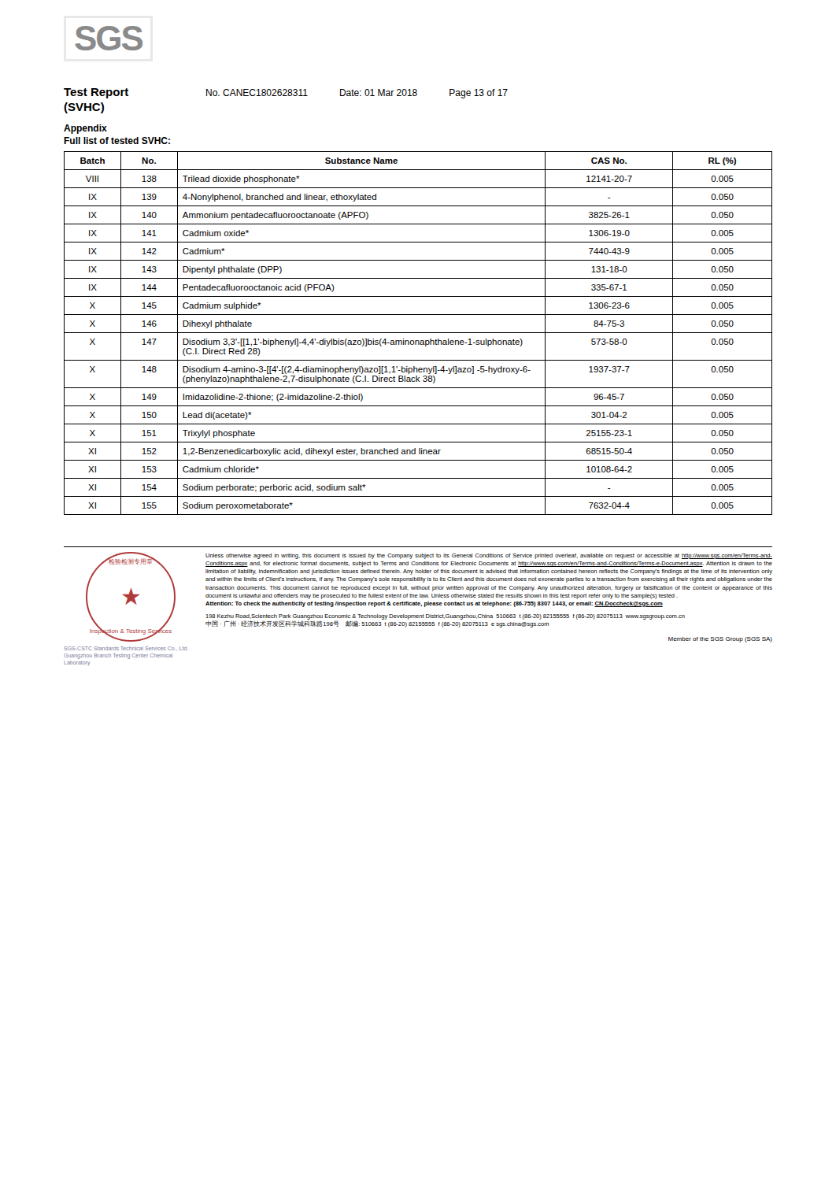SGS
Test Report
No. CANEC1802628311
Date: 01 Mar 2018
Page 13 of 17
(SVHC)
Appendix
Full list of tested SVHC:
| Batch | No. | Substance Name | CAS No. | RL (%) |
| --- | --- | --- | --- | --- |
| VIII | 138 | Trilead dioxide phosphonate* | 12141-20-7 | 0.005 |
| IX | 139 | 4-Nonylphenol, branched and linear, ethoxylated | - | 0.050 |
| IX | 140 | Ammonium pentadecafluorooctanoate (APFO) | 3825-26-1 | 0.050 |
| IX | 141 | Cadmium oxide* | 1306-19-0 | 0.005 |
| IX | 142 | Cadmium* | 7440-43-9 | 0.005 |
| IX | 143 | Dipentyl phthalate (DPP) | 131-18-0 | 0.050 |
| IX | 144 | Pentadecafluorooctanoic acid (PFOA) | 335-67-1 | 0.050 |
| X | 145 | Cadmium sulphide* | 1306-23-6 | 0.005 |
| X | 146 | Dihexyl phthalate | 84-75-3 | 0.050 |
| X | 147 | Disodium 3,3'-[[1,1'-biphenyl]-4,4'-diylbis(azo)]bis(4-aminonaphthalene-1-sulphonate) (C.I. Direct Red 28) | 573-58-0 | 0.050 |
| X | 148 | Disodium 4-amino-3-[[4'-[(2,4-diaminophenyl)azo][1,1'-biphenyl]-4-yl]azo] -5-hydroxy-6-(phenylazo)naphthalene-2,7-disulphonate (C.I. Direct Black 38) | 1937-37-7 | 0.050 |
| X | 149 | Imidazolidine-2-thione; (2-imidazoline-2-thiol) | 96-45-7 | 0.050 |
| X | 150 | Lead di(acetate)* | 301-04-2 | 0.005 |
| X | 151 | Trixylyl phosphate | 25155-23-1 | 0.050 |
| XI | 152 | 1,2-Benzenedicarboxylic acid, dihexyl ester, branched and linear | 68515-50-4 | 0.050 |
| XI | 153 | Cadmium chloride* | 10108-64-2 | 0.005 |
| XI | 154 | Sodium perborate; perboric acid, sodium salt* | - | 0.005 |
| XI | 155 | Sodium peroxometaborate* | 7632-04-4 | 0.005 |
检验检测专用章
★
Inspection & Testing Services
SGS-CSTC Standards Technical Services Co., Ltd.
Guangzhou Branch Testing Center Chemical Laboratory
Unless otherwise agreed in writing, this document is issued by the Company subject to its General Conditions of Service printed overleaf, available on request or accessible at http://www.sgs.com/en/Terms-and-Conditions.aspx and, for electronic format documents, subject to Terms and Conditions for Electronic Documents at http://www.sgs.com/en/Terms-and-Conditions/Terms-e-Document.aspx. Attention is drawn to the limitation of liability, indemnification and jurisdiction issues defined therein. Any holder of this document is advised that information contained hereon reflects the Company's findings at the time of its intervention only and within the limits of Client's instructions, if any. The Company's sole responsibility is to its Client and this document does not exonerate parties to a transaction from exercising all their rights and obligations under the transaction documents. This document cannot be reproduced except in full, without prior written approval of the Company. Any unauthorized alteration, forgery or falsification of the content or appearance of this document is unlawful and offenders may be prosecuted to the fullest extent of the law. Unless otherwise stated the results shown in this test report refer only to the sample(s) tested .
Attention: To check the authenticity of testing /inspection report & certificate, please contact us at telephone: (86-755) 8307 1443, or email: CN.Doccheck@sgs.com
198 Kezhu Road,Scientech Park Guangzhou Economic & Technology Development District,Guangzhou,China 510663 t (86-20) 82155555 f (86-20) 82075113 www.sgsgroup.com.cn
中国 · 广州 · 经济技术开发区科学城科珠路198号 邮编: 510663 t (86-20) 82155555 f (86-20) 82075113 e sgs.china@sgs.com
Member of the SGS Group (SGS SA)